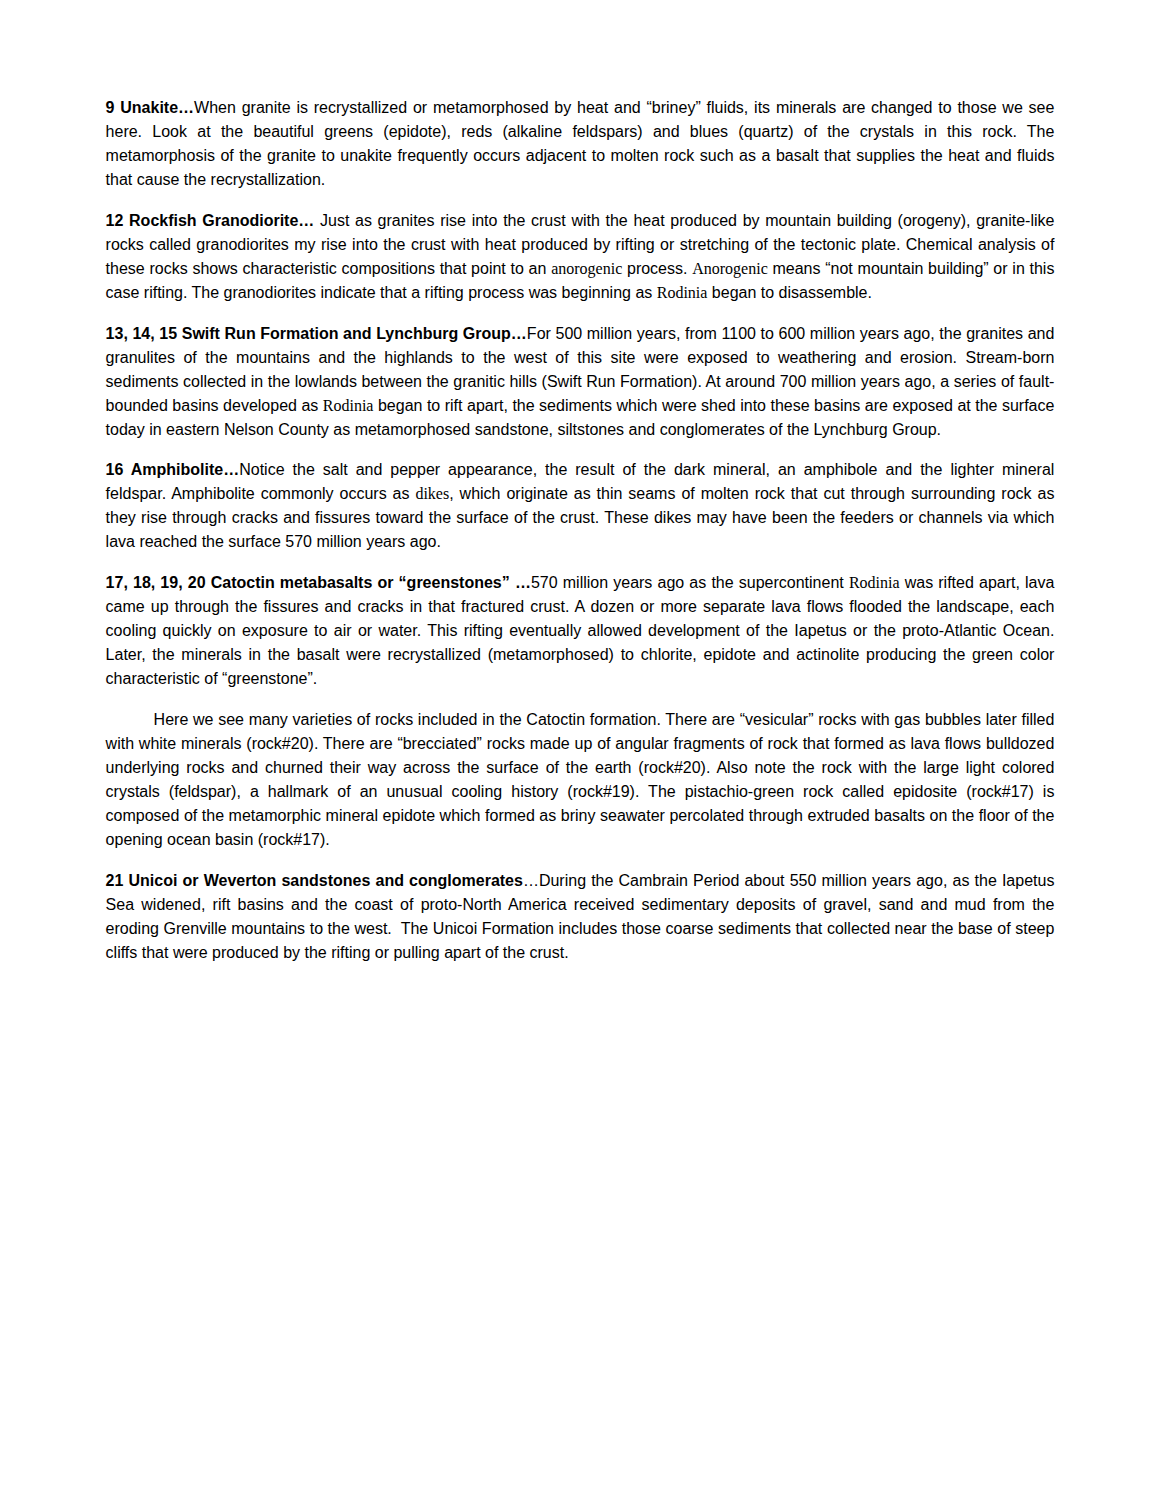9 Unakite…When granite is recrystallized or metamorphosed by heat and “briney” fluids, its minerals are changed to those we see here. Look at the beautiful greens (epidote), reds (alkaline feldspars) and blues (quartz) of the crystals in this rock. The metamorphosis of the granite to unakite frequently occurs adjacent to molten rock such as a basalt that supplies the heat and fluids that cause the recrystallization.
12 Rockfish Granodiorite… Just as granites rise into the crust with the heat produced by mountain building (orogeny), granite-like rocks called granodiorites my rise into the crust with heat produced by rifting or stretching of the tectonic plate. Chemical analysis of these rocks shows characteristic compositions that point to an anorogenic process. Anorogenic means “not mountain building” or in this case rifting. The granodiorites indicate that a rifting process was beginning as Rodinia began to disassemble.
13, 14, 15 Swift Run Formation and Lynchburg Group…For 500 million years, from 1100 to 600 million years ago, the granites and granulites of the mountains and the highlands to the west of this site were exposed to weathering and erosion. Stream-born sediments collected in the lowlands between the granitic hills (Swift Run Formation). At around 700 million years ago, a series of fault-bounded basins developed as Rodinia began to rift apart, the sediments which were shed into these basins are exposed at the surface today in eastern Nelson County as metamorphosed sandstone, siltstones and conglomerates of the Lynchburg Group.
16 Amphibolite…Notice the salt and pepper appearance, the result of the dark mineral, an amphibole and the lighter mineral feldspar. Amphibolite commonly occurs as dikes, which originate as thin seams of molten rock that cut through surrounding rock as they rise through cracks and fissures toward the surface of the crust. These dikes may have been the feeders or channels via which lava reached the surface 570 million years ago.
17, 18, 19, 20 Catoctin metabasalts or “greenstones” …570 million years ago as the supercontinent Rodinia was rifted apart, lava came up through the fissures and cracks in that fractured crust. A dozen or more separate lava flows flooded the landscape, each cooling quickly on exposure to air or water. This rifting eventually allowed development of the Iapetus or the proto-Atlantic Ocean. Later, the minerals in the basalt were recrystallized (metamorphosed) to chlorite, epidote and actinolite producing the green color characteristic of “greenstone”.
Here we see many varieties of rocks included in the Catoctin formation. There are “vesicular” rocks with gas bubbles later filled with white minerals (rock#20). There are “brecciated” rocks made up of angular fragments of rock that formed as lava flows bulldozed underlying rocks and churned their way across the surface of the earth (rock#20). Also note the rock with the large light colored crystals (feldspar), a hallmark of an unusual cooling history (rock#19). The pistachio-green rock called epidosite (rock#17) is composed of the metamorphic mineral epidote which formed as briny seawater percolated through extruded basalts on the floor of the opening ocean basin (rock#17).
21 Unicoi or Weverton sandstones and conglomerates…During the Cambrain Period about 550 million years ago, as the Iapetus Sea widened, rift basins and the coast of proto-North America received sedimentary deposits of gravel, sand and mud from the eroding Grenville mountains to the west. The Unicoi Formation includes those coarse sediments that collected near the base of steep cliffs that were produced by the rifting or pulling apart of the crust.